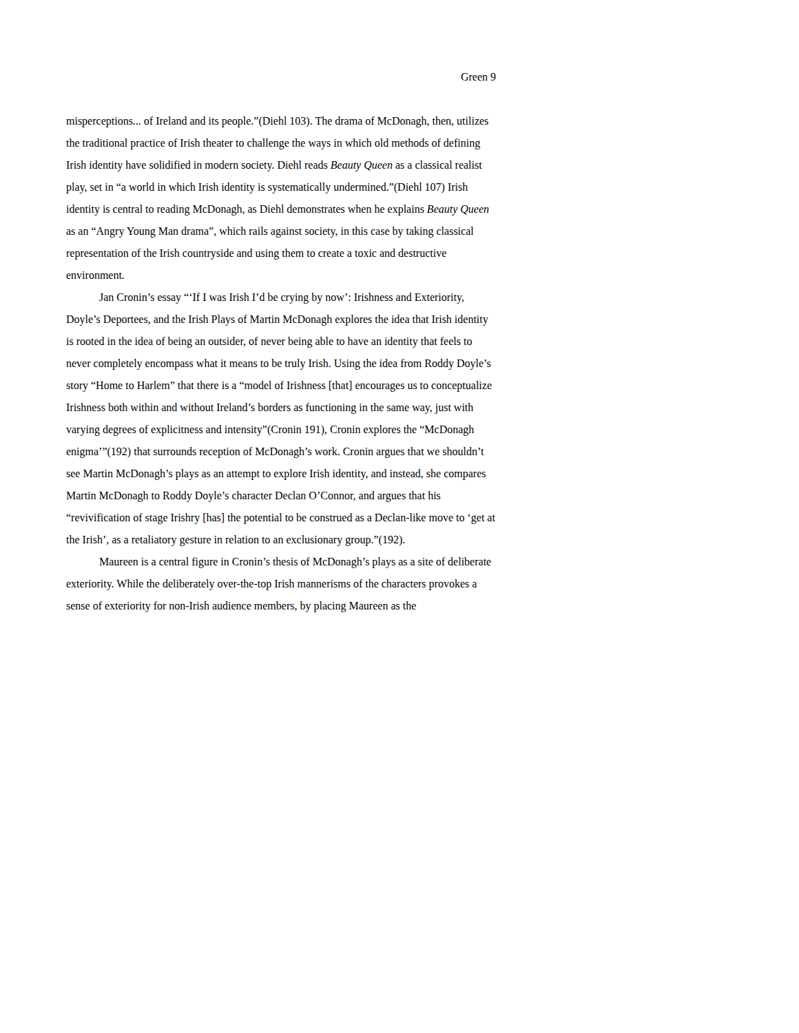Green 9
misperceptions... of Ireland and its people.”(Diehl 103). The drama of McDonagh, then, utilizes the traditional practice of Irish theater to challenge the ways in which old methods of defining Irish identity have solidified in modern society. Diehl reads Beauty Queen as a classical realist play, set in “a world in which Irish identity is systematically undermined.”(Diehl 107) Irish identity is central to reading McDonagh, as Diehl demonstrates when he explains Beauty Queen as an “Angry Young Man drama”, which rails against society, in this case by taking classical representation of the Irish countryside and using them to create a toxic and destructive environment.
Jan Cronin’s essay “‘If I was Irish I’d be crying by now’: Irishness and Exteriority, Doyle’s Deportees, and the Irish Plays of Martin McDonagh explores the idea that Irish identity is rooted in the idea of being an outsider, of never being able to have an identity that feels to never completely encompass what it means to be truly Irish. Using the idea from Roddy Doyle’s story “Home to Harlem” that there is a “model of Irishness [that] encourages us to conceptualize Irishness both within and without Ireland’s borders as functioning in the same way, just with varying degrees of explicitness and intensity”(Cronin 191), Cronin explores the “McDonagh enigma’”(192) that surrounds reception of McDonagh’s work. Cronin argues that we shouldn’t see Martin McDonagh’s plays as an attempt to explore Irish identity, and instead, she compares Martin McDonagh to Roddy Doyle’s character Declan O’Connor, and argues that his “revivification of stage Irishry [has] the potential to be construed as a Declan-like move to ‘get at the Irish’, as a retaliatory gesture in relation to an exclusionary group.”(192).
Maureen is a central figure in Cronin’s thesis of McDonagh’s plays as a site of deliberate exteriority. While the deliberately over-the-top Irish mannerisms of the characters provokes a sense of exteriority for non-Irish audience members, by placing Maureen as the